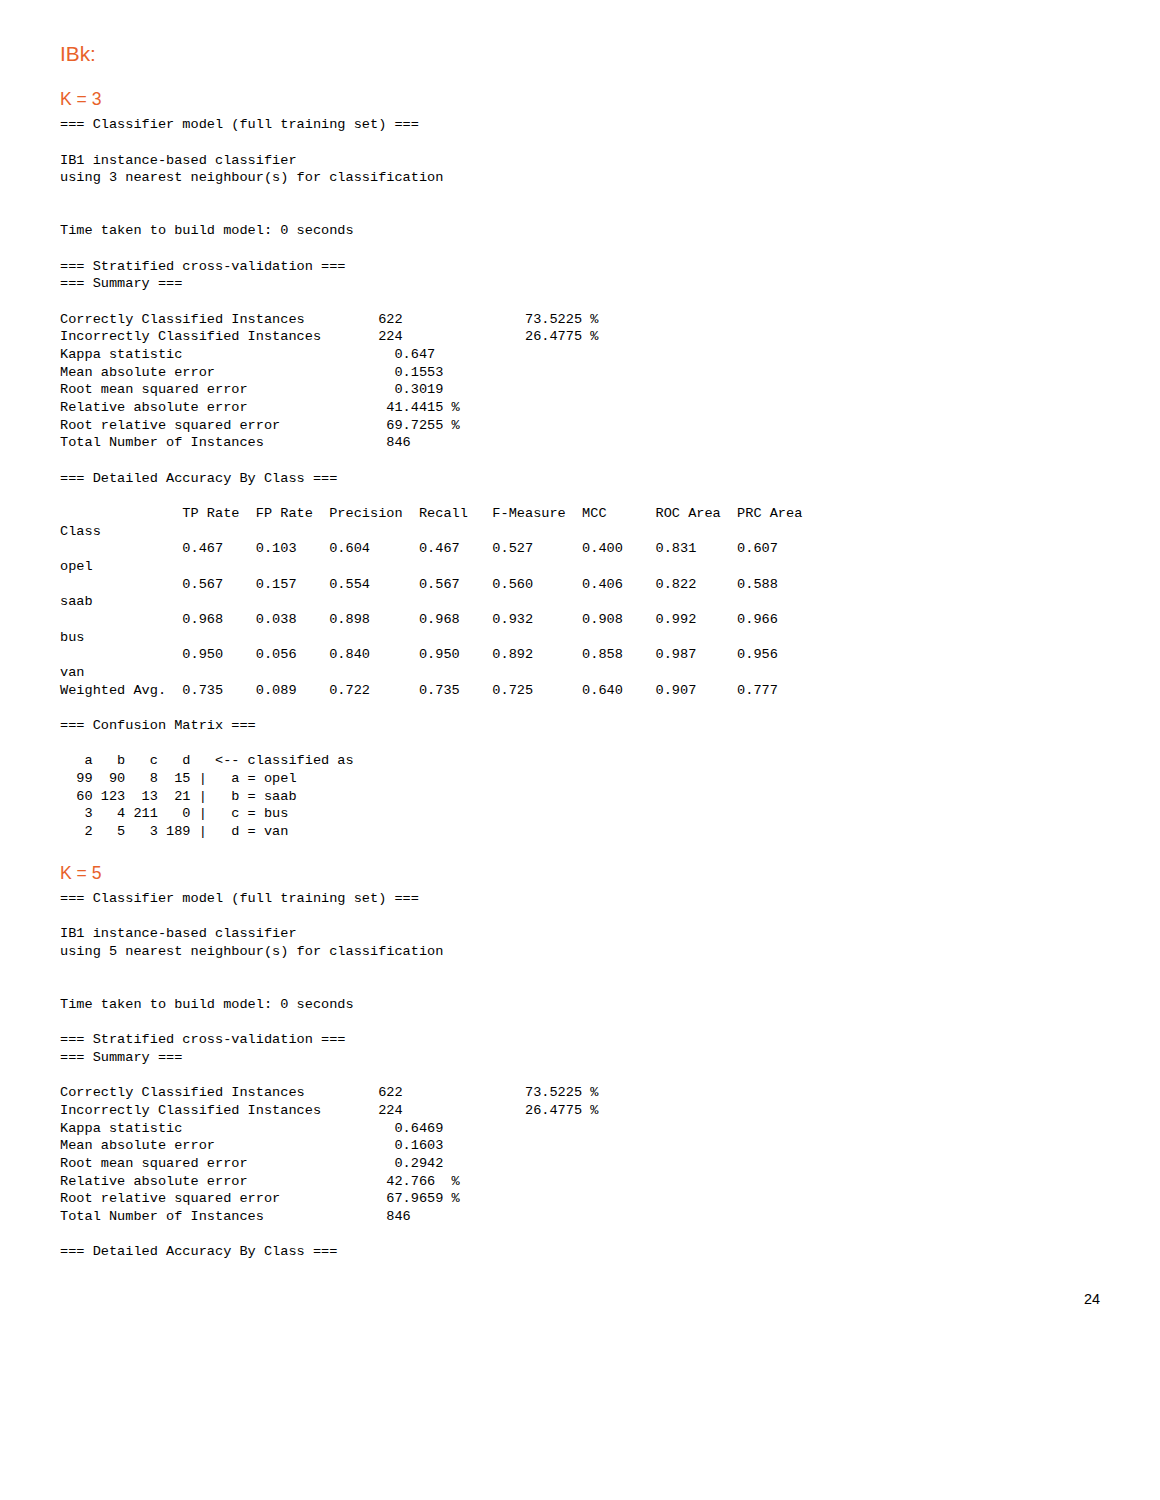IBk:
K = 3
=== Classifier model (full training set) ===

IB1 instance-based classifier
using 3 nearest neighbour(s) for classification


Time taken to build model: 0 seconds

=== Stratified cross-validation ===
=== Summary ===

Correctly Classified Instances         622               73.5225 %
Incorrectly Classified Instances       224               26.4775 %
Kappa statistic                          0.647
Mean absolute error                      0.1553
Root mean squared error                  0.3019
Relative absolute error                 41.4415 %
Root relative squared error             69.7255 %
Total Number of Instances               846

=== Detailed Accuracy By Class ===

               TP Rate  FP Rate  Precision  Recall   F-Measure  MCC      ROC Area  PRC Area
Class
               0.467    0.103    0.604      0.467    0.527      0.400    0.831     0.607
opel
               0.567    0.157    0.554      0.567    0.560      0.406    0.822     0.588
saab
               0.968    0.038    0.898      0.968    0.932      0.908    0.992     0.966
bus
               0.950    0.056    0.840      0.950    0.892      0.858    0.987     0.956
van
Weighted Avg.  0.735    0.089    0.722      0.735    0.725      0.640    0.907     0.777

=== Confusion Matrix ===

   a   b   c   d   <-- classified as
  99  90   8  15 |   a = opel
  60 123  13  21 |   b = saab
   3   4 211   0 |   c = bus
   2   5   3 189 |   d = van
K = 5
=== Classifier model (full training set) ===

IB1 instance-based classifier
using 5 nearest neighbour(s) for classification


Time taken to build model: 0 seconds

=== Stratified cross-validation ===
=== Summary ===

Correctly Classified Instances         622               73.5225 %
Incorrectly Classified Instances       224               26.4775 %
Kappa statistic                          0.6469
Mean absolute error                      0.1603
Root mean squared error                  0.2942
Relative absolute error                 42.766  %
Root relative squared error             67.9659 %
Total Number of Instances               846

=== Detailed Accuracy By Class ===
24